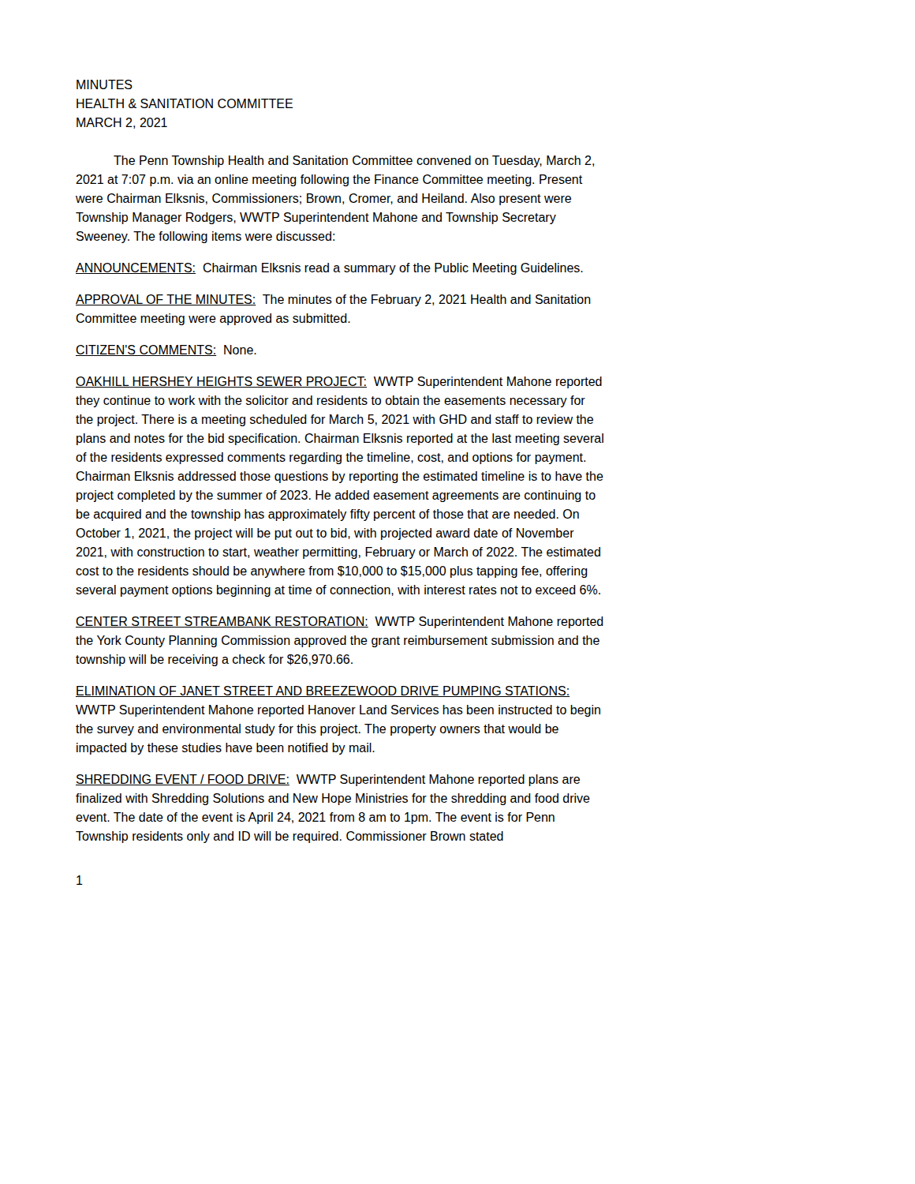MINUTES
HEALTH & SANITATION COMMITTEE
MARCH 2, 2021
The Penn Township Health and Sanitation Committee convened on Tuesday, March 2, 2021 at 7:07 p.m. via an online meeting following the Finance Committee meeting. Present were Chairman Elksnis, Commissioners; Brown, Cromer, and Heiland. Also present were Township Manager Rodgers, WWTP Superintendent Mahone and Township Secretary Sweeney. The following items were discussed:
ANNOUNCEMENTS: Chairman Elksnis read a summary of the Public Meeting Guidelines.
APPROVAL OF THE MINUTES: The minutes of the February 2, 2021 Health and Sanitation Committee meeting were approved as submitted.
CITIZEN'S COMMENTS: None.
OAKHILL HERSHEY HEIGHTS SEWER PROJECT: WWTP Superintendent Mahone reported they continue to work with the solicitor and residents to obtain the easements necessary for the project. There is a meeting scheduled for March 5, 2021 with GHD and staff to review the plans and notes for the bid specification. Chairman Elksnis reported at the last meeting several of the residents expressed comments regarding the timeline, cost, and options for payment. Chairman Elksnis addressed those questions by reporting the estimated timeline is to have the project completed by the summer of 2023. He added easement agreements are continuing to be acquired and the township has approximately fifty percent of those that are needed. On October 1, 2021, the project will be put out to bid, with projected award date of November 2021, with construction to start, weather permitting, February or March of 2022. The estimated cost to the residents should be anywhere from $10,000 to $15,000 plus tapping fee, offering several payment options beginning at time of connection, with interest rates not to exceed 6%.
CENTER STREET STREAMBANK RESTORATION: WWTP Superintendent Mahone reported the York County Planning Commission approved the grant reimbursement submission and the township will be receiving a check for $26,970.66.
ELIMINATION OF JANET STREET AND BREEZEWOOD DRIVE PUMPING STATIONS: WWTP Superintendent Mahone reported Hanover Land Services has been instructed to begin the survey and environmental study for this project. The property owners that would be impacted by these studies have been notified by mail.
SHREDDING EVENT / FOOD DRIVE: WWTP Superintendent Mahone reported plans are finalized with Shredding Solutions and New Hope Ministries for the shredding and food drive event. The date of the event is April 24, 2021 from 8 am to 1pm. The event is for Penn Township residents only and ID will be required. Commissioner Brown stated
1